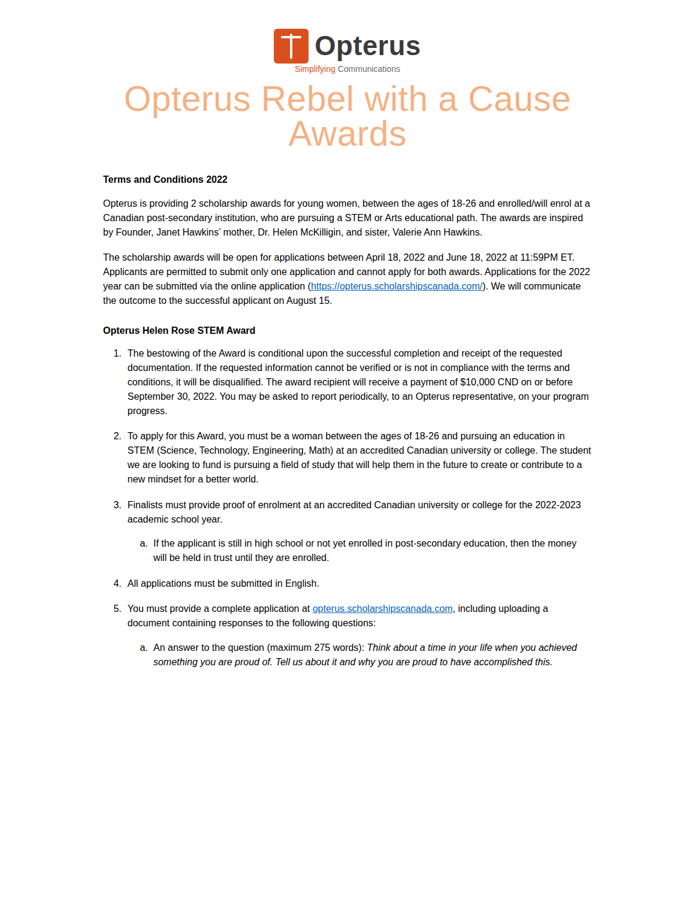Opterus
Simplifying Communications
Opterus Rebel with a Cause Awards
Terms and Conditions 2022
Opterus is providing 2 scholarship awards for young women, between the ages of 18-26 and enrolled/will enrol at a Canadian post-secondary institution, who are pursuing a STEM or Arts educational path. The awards are inspired by Founder, Janet Hawkins’ mother, Dr. Helen McKilligin, and sister, Valerie Ann Hawkins.
The scholarship awards will be open for applications between April 18, 2022 and June 18, 2022 at 11:59PM ET. Applicants are permitted to submit only one application and cannot apply for both awards. Applications for the 2022 year can be submitted via the online application (https://opterus.scholarshipscanada.com/). We will communicate the outcome to the successful applicant on August 15.
Opterus Helen Rose STEM Award
The bestowing of the Award is conditional upon the successful completion and receipt of the requested documentation. If the requested information cannot be verified or is not in compliance with the terms and conditions, it will be disqualified. The award recipient will receive a payment of $10,000 CND on or before September 30, 2022. You may be asked to report periodically, to an Opterus representative, on your program progress.
To apply for this Award, you must be a woman between the ages of 18-26 and pursuing an education in STEM (Science, Technology, Engineering, Math) at an accredited Canadian university or college. The student we are looking to fund is pursuing a field of study that will help them in the future to create or contribute to a new mindset for a better world.
Finalists must provide proof of enrolment at an accredited Canadian university or college for the 2022-2023 academic school year.
If the applicant is still in high school or not yet enrolled in post-secondary education, then the money will be held in trust until they are enrolled.
All applications must be submitted in English.
You must provide a complete application at opterus.scholarshipscanada.com, including uploading a document containing responses to the following questions:
An answer to the question (maximum 275 words): Think about a time in your life when you achieved something you are proud of. Tell us about it and why you are proud to have accomplished this.